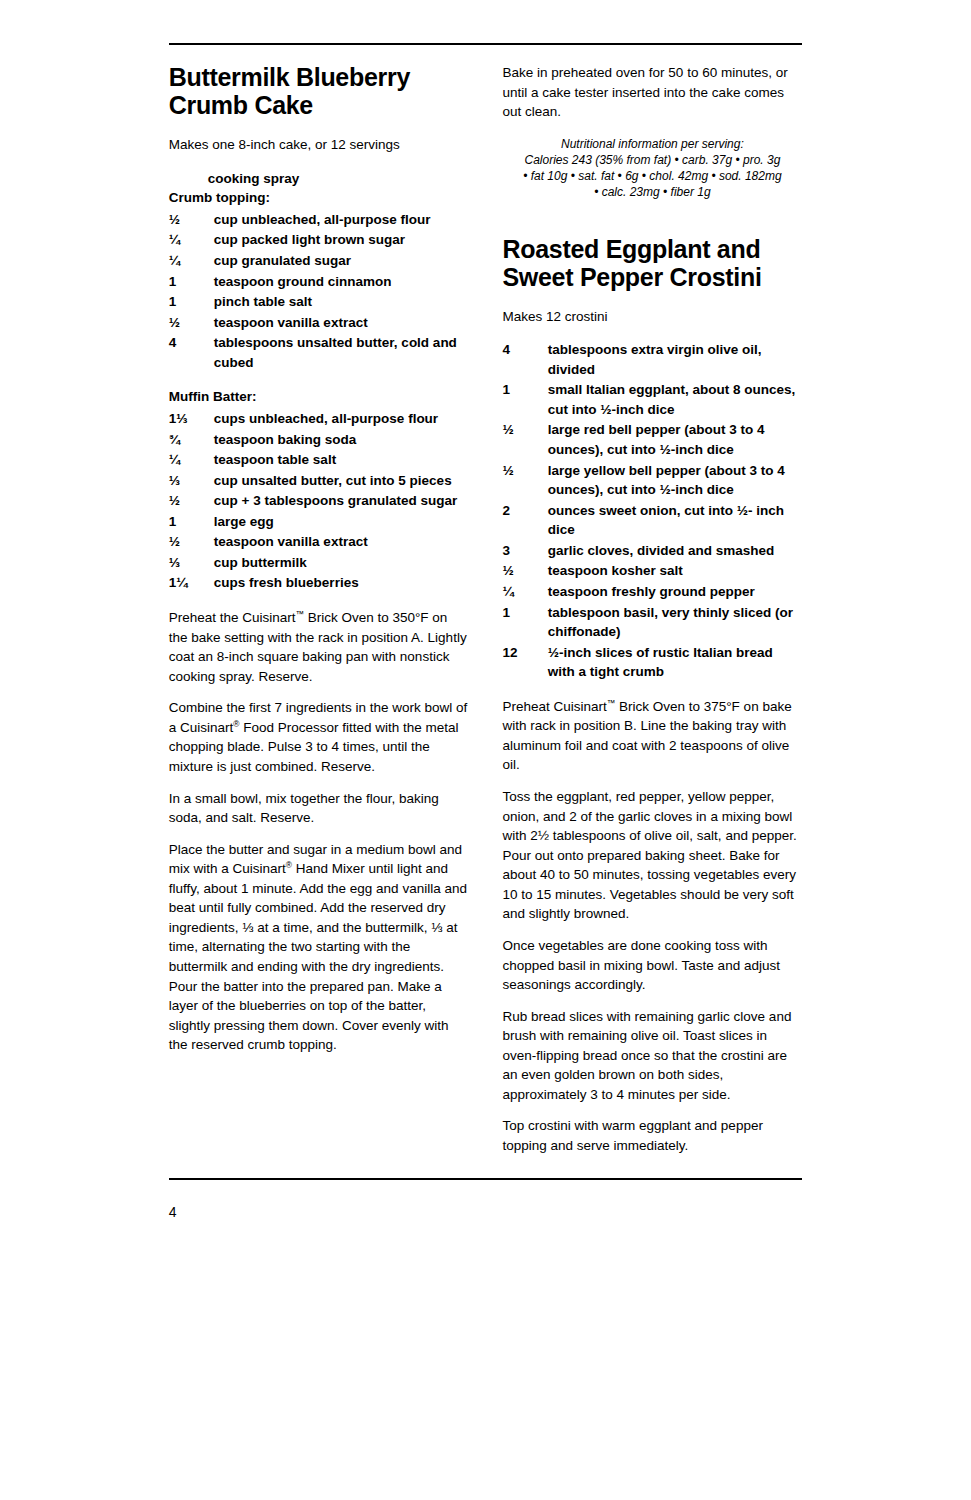Buttermilk Blueberry
Crumb Cake
Makes one 8-inch cake, or 12 servings
cooking spray
Crumb topping:
| ½ | cup unbleached, all-purpose flour |
| ¼ | cup packed light brown sugar |
| ¼ | cup granulated sugar |
| 1 | teaspoon ground cinnamon |
| 1 | pinch table salt |
| ½ | teaspoon vanilla extract |
| 4 | tablespoons unsalted butter, cold and cubed |
Muffin Batter:
| 1⅓ | cups unbleached, all-purpose flour |
| ¾ | teaspoon baking soda |
| ¼ | teaspoon table salt |
| ⅓ | cup unsalted butter, cut into 5 pieces |
| ½ | cup + 3 tablespoons granulated sugar |
| 1 | large egg |
| ½ | teaspoon vanilla extract |
| ⅓ | cup buttermilk |
| 1¼ | cups fresh blueberries |
Preheat the Cuisinart™ Brick Oven to 350°F on the bake setting with the rack in position A. Lightly coat an 8-inch square baking pan with nonstick cooking spray. Reserve.
Combine the first 7 ingredients in the work bowl of a Cuisinart® Food Processor fitted with the metal chopping blade. Pulse 3 to 4 times, until the mixture is just combined. Reserve.
In a small bowl, mix together the flour, baking soda, and salt. Reserve.
Place the butter and sugar in a medium bowl and mix with a Cuisinart® Hand Mixer until light and fluffy, about 1 minute. Add the egg and vanilla and beat until fully combined. Add the reserved dry ingredients, ⅓ at a time, and the buttermilk, ⅓ at time, alternating the two starting with the buttermilk and ending with the dry ingredients. Pour the batter into the prepared pan. Make a layer of the blueberries on top of the batter, slightly pressing them down. Cover evenly with the reserved crumb topping.
Bake in preheated oven for 50 to 60 minutes, or until a cake tester inserted into the cake comes out clean.
Nutritional information per serving:
Calories 243 (35% from fat) • carb. 37g • pro. 3g
• fat 10g • sat. fat • 6g • chol. 42mg • sod. 182mg
• calc. 23mg • fiber 1g
Roasted Eggplant and
Sweet Pepper Crostini
Makes 12 crostini
| 4 | tablespoons extra virgin olive oil, divided |
| 1 | small Italian eggplant, about 8 ounces, cut into ½-inch dice |
| ½ | large red bell pepper (about 3 to 4 ounces), cut into ½-inch dice |
| ½ | large yellow bell pepper (about 3 to 4 ounces), cut into ½-inch dice |
| 2 | ounces sweet onion, cut into ½- inch dice |
| 3 | garlic cloves, divided and smashed |
| ½ | teaspoon kosher salt |
| ¼ | teaspoon freshly ground pepper |
| 1 | tablespoon basil, very thinly sliced (or chiffonade) |
| 12 | ½-inch slices of rustic Italian bread with a tight crumb |
Preheat Cuisinart™ Brick Oven to 375°F on bake with rack in position B. Line the baking tray with aluminum foil and coat with 2 teaspoons of olive oil.
Toss the eggplant, red pepper, yellow pepper, onion, and 2 of the garlic cloves in a mixing bowl with 2½ tablespoons of olive oil, salt, and pepper. Pour out onto prepared baking sheet. Bake for about 40 to 50 minutes, tossing vegetables every 10 to 15 minutes. Vegetables should be very soft and slightly browned.
Once vegetables are done cooking toss with chopped basil in mixing bowl. Taste and adjust seasonings accordingly.
Rub bread slices with remaining garlic clove and brush with remaining olive oil. Toast slices in oven-flipping bread once so that the crostini are an even golden brown on both sides, approximately 3 to 4 minutes per side.
Top crostini with warm eggplant and pepper topping and serve immediately.
4